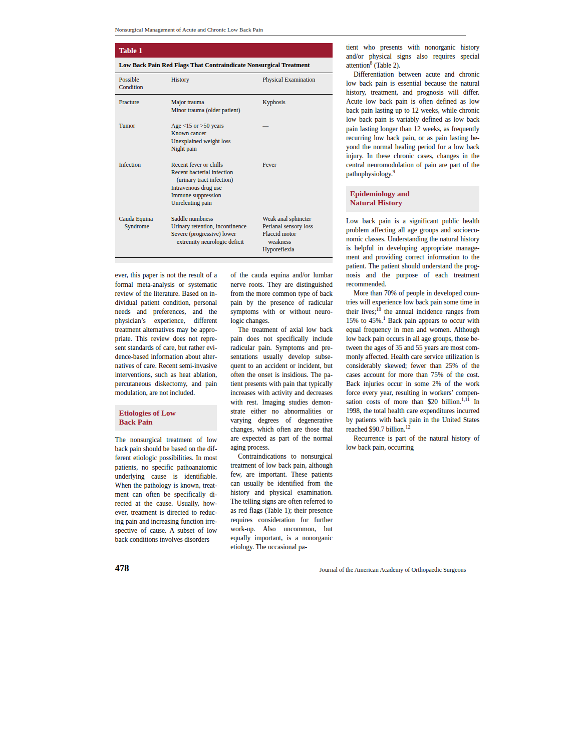Nonsurgical Management of Acute and Chronic Low Back Pain
Table 1
Low Back Pain Red Flags That Contraindicate Nonsurgical Treatment
| Possible Condition | History | Physical Examination |
| --- | --- | --- |
| Fracture | Major trauma Minor trauma (older patient) | Kyphosis |
| Tumor | Age <15 or >50 years Known cancer Unexplained weight loss Night pain | — |
| Infection | Recent fever or chills Recent bacterial infection (urinary tract infection) Intravenous drug use Immune suppression Unrelenting pain | Fever |
| Cauda Equina Syndrome | Saddle numbness Urinary retention, incontinence Severe (progressive) lower extremity neurologic deficit | Weak anal sphincter Perianal sensory loss Flaccid motor weakness Hyporeflexia |
ever, this paper is not the result of a formal meta-analysis or systematic review of the literature. Based on individual patient condition, personal needs and preferences, and the physician’s experience, different treatment alternatives may be appropriate. This review does not represent standards of care, but rather evidence-based information about alternatives of care. Recent semi-invasive interventions, such as heat ablation, percutaneous diskectomy, and pain modulation, are not included.
Etiologies of Low
Back Pain
The nonsurgical treatment of low back pain should be based on the different etiologic possibilities. In most patients, no specific pathoanatomic underlying cause is identifiable. When the pathology is known, treatment can often be specifically directed at the cause. Usually, however, treatment is directed to reducing pain and increasing function irrespective of cause. A subset of low back conditions involves disorders
of the cauda equina and/or lumbar nerve roots. They are distinguished from the more common type of back pain by the presence of radicular symptoms with or without neurologic changes.
The treatment of axial low back pain does not specifically include radicular pain. Symptoms and presentations usually develop subsequent to an accident or incident, but often the onset is insidious. The patient presents with pain that typically increases with activity and decreases with rest. Imaging studies demonstrate either no abnormalities or varying degrees of degenerative changes, which often are those that are expected as part of the normal aging process.
Contraindications to nonsurgical treatment of low back pain, although few, are important. These patients can usually be identified from the history and physical examination. The telling signs are often referred to as red flags (Table 1); their presence requires consideration for further work-up. Also uncommon, but equally important, is a nonorganic etiology. The occasional pa-
tient who presents with nonorganic history and/or physical signs also requires special attention8 (Table 2).
Differentiation between acute and chronic low back pain is essential because the natural history, treatment, and prognosis will differ. Acute low back pain is often defined as low back pain lasting up to 12 weeks, while chronic low back pain is variably defined as low back pain lasting longer than 12 weeks, as frequently recurring low back pain, or as pain lasting beyond the normal healing period for a low back injury. In these chronic cases, changes in the central neuromodulation of pain are part of the pathophysiology.9
Epidemiology and
Natural History
Low back pain is a significant public health problem affecting all age groups and socioeconomic classes. Understanding the natural history is helpful in developing appropriate management and providing correct information to the patient. The patient should understand the prognosis and the purpose of each treatment recommended.
More than 70% of people in developed countries will experience low back pain some time in their lives;10 the annual incidence ranges from 15% to 45%.1 Back pain appears to occur with equal frequency in men and women. Although low back pain occurs in all age groups, those between the ages of 35 and 55 years are most commonly affected. Health care service utilization is considerably skewed; fewer than 25% of the cases account for more than 75% of the cost. Back injuries occur in some 2% of the work force every year, resulting in workers’ compensation costs of more than $20 billion.1,11 In 1998, the total health care expenditures incurred by patients with back pain in the United States reached $90.7 billion.12
Recurrence is part of the natural history of low back pain, occurring
478
Journal of the American Academy of Orthopaedic Surgeons